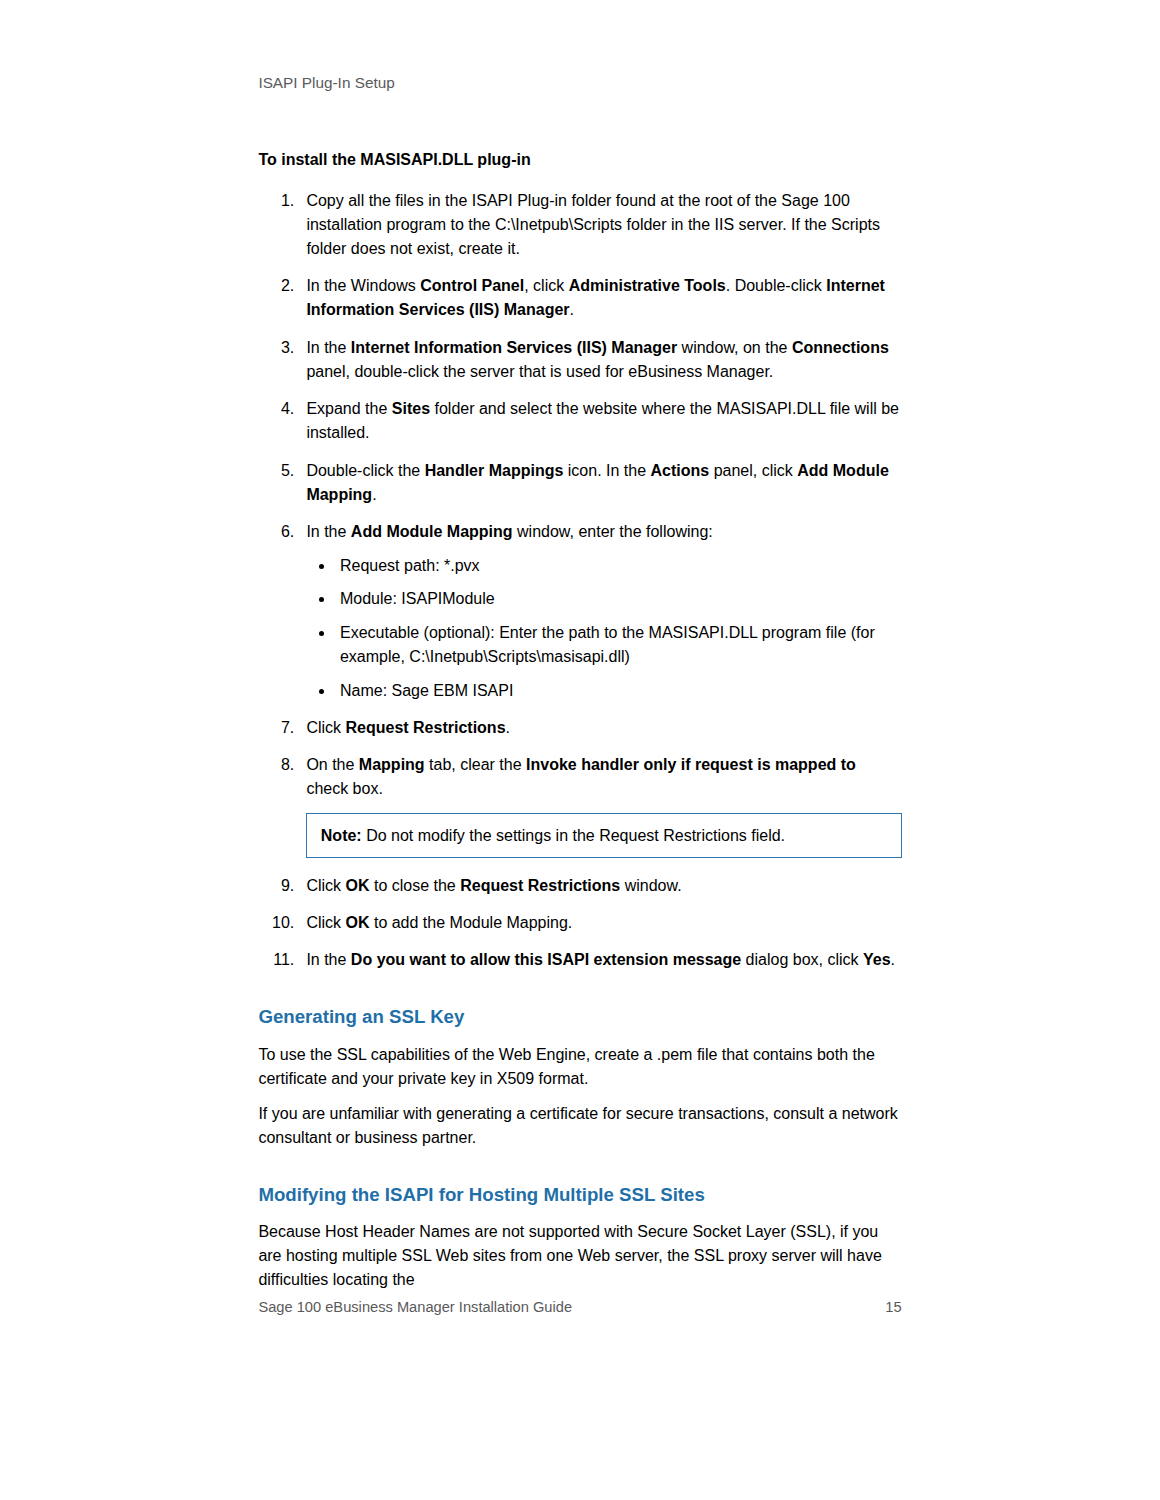ISAPI Plug-In Setup
To install the MASISAPI.DLL plug-in
Copy all the files in the ISAPI Plug-in folder found at the root of the Sage 100 installation program to the C:\Inetpub\Scripts folder in the IIS server. If the Scripts folder does not exist, create it.
In the Windows Control Panel, click Administrative Tools. Double-click Internet Information Services (IIS) Manager.
In the Internet Information Services (IIS) Manager window, on the Connections panel, double-click the server that is used for eBusiness Manager.
Expand the Sites folder and select the website where the MASISAPI.DLL file will be installed.
Double-click the Handler Mappings icon. In the Actions panel, click Add Module Mapping.
In the Add Module Mapping window, enter the following:
Request path: *.pvx
Module: ISAPIModule
Executable (optional): Enter the path to the MASISAPI.DLL program file (for example, C:\Inetpub\Scripts\masisapi.dll)
Name: Sage EBM ISAPI
Click Request Restrictions.
On the Mapping tab, clear the Invoke handler only if request is mapped to check box.
Note: Do not modify the settings in the Request Restrictions field.
Click OK to close the Request Restrictions window.
Click OK to add the Module Mapping.
In the Do you want to allow this ISAPI extension message dialog box, click Yes.
Generating an SSL Key
To use the SSL capabilities of the Web Engine, create a .pem file that contains both the certificate and your private key in X509 format.
If you are unfamiliar with generating a certificate for secure transactions, consult a network consultant or business partner.
Modifying the ISAPI for Hosting Multiple SSL Sites
Because Host Header Names are not supported with Secure Socket Layer (SSL), if you are hosting multiple SSL Web sites from one Web server, the SSL proxy server will have difficulties locating the
Sage 100 eBusiness Manager Installation Guide 15